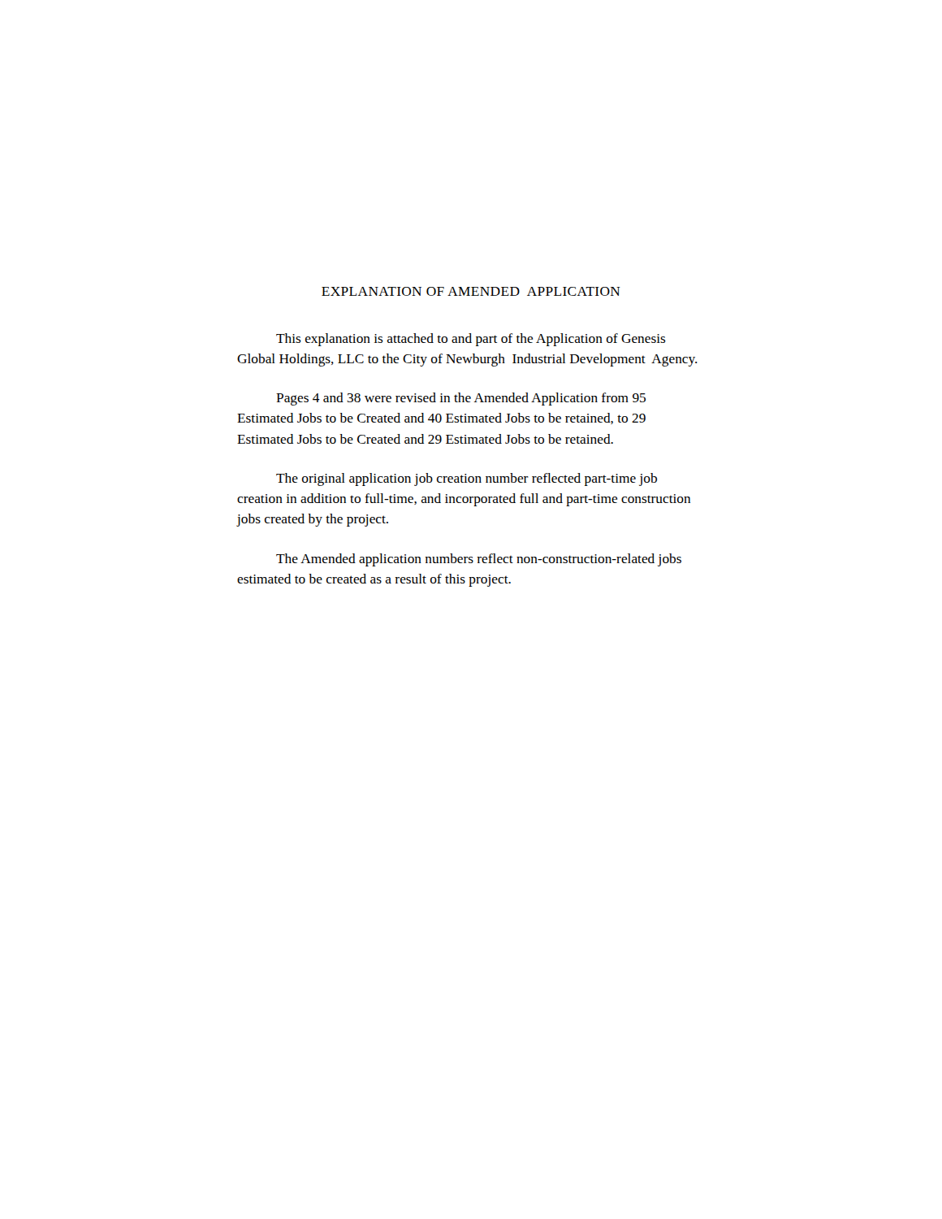EXPLANATION OF AMENDED APPLICATION
This explanation is attached to and part of the Application of Genesis Global Holdings, LLC to the City of Newburgh Industrial Development Agency.
Pages 4 and 38 were revised in the Amended Application from 95 Estimated Jobs to be Created and 40 Estimated Jobs to be retained, to 29 Estimated Jobs to be Created and 29 Estimated Jobs to be retained.
The original application job creation number reflected part-time job creation in addition to full-time, and incorporated full and part-time construction jobs created by the project.
The Amended application numbers reflect non-construction-related jobs estimated to be created as a result of this project.